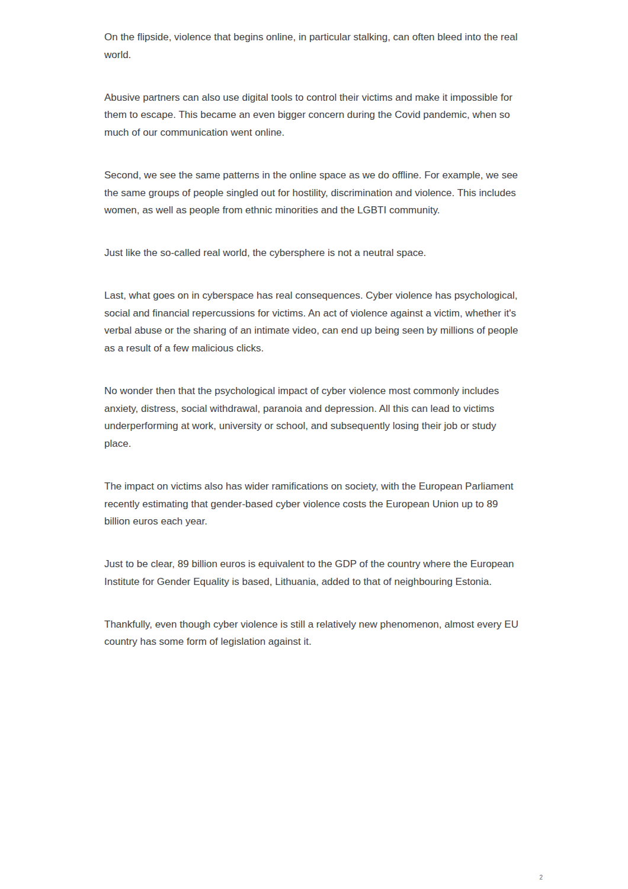On the flipside, violence that begins online, in particular stalking, can often bleed into the real world.
Abusive partners can also use digital tools to control their victims and make it impossible for them to escape. This became an even bigger concern during the Covid pandemic, when so much of our communication went online.
Second, we see the same patterns in the online space as we do offline. For example, we see the same groups of people singled out for hostility, discrimination and violence. This includes women, as well as people from ethnic minorities and the LGBTI community.
Just like the so-called real world, the cybersphere is not a neutral space.
Last, what goes on in cyberspace has real consequences. Cyber violence has psychological, social and financial repercussions for victims. An act of violence against a victim, whether it's verbal abuse or the sharing of an intimate video, can end up being seen by millions of people as a result of a few malicious clicks.
No wonder then that the psychological impact of cyber violence most commonly includes anxiety, distress, social withdrawal, paranoia and depression. All this can lead to victims underperforming at work, university or school, and subsequently losing their job or study place.
The impact on victims also has wider ramifications on society, with the European Parliament recently estimating that gender-based cyber violence costs the European Union up to 89 billion euros each year.
Just to be clear, 89 billion euros is equivalent to the GDP of the country where the European Institute for Gender Equality is based, Lithuania, added to that of neighbouring Estonia.
Thankfully, even though cyber violence is still a relatively new phenomenon, almost every EU country has some form of legislation against it.
2